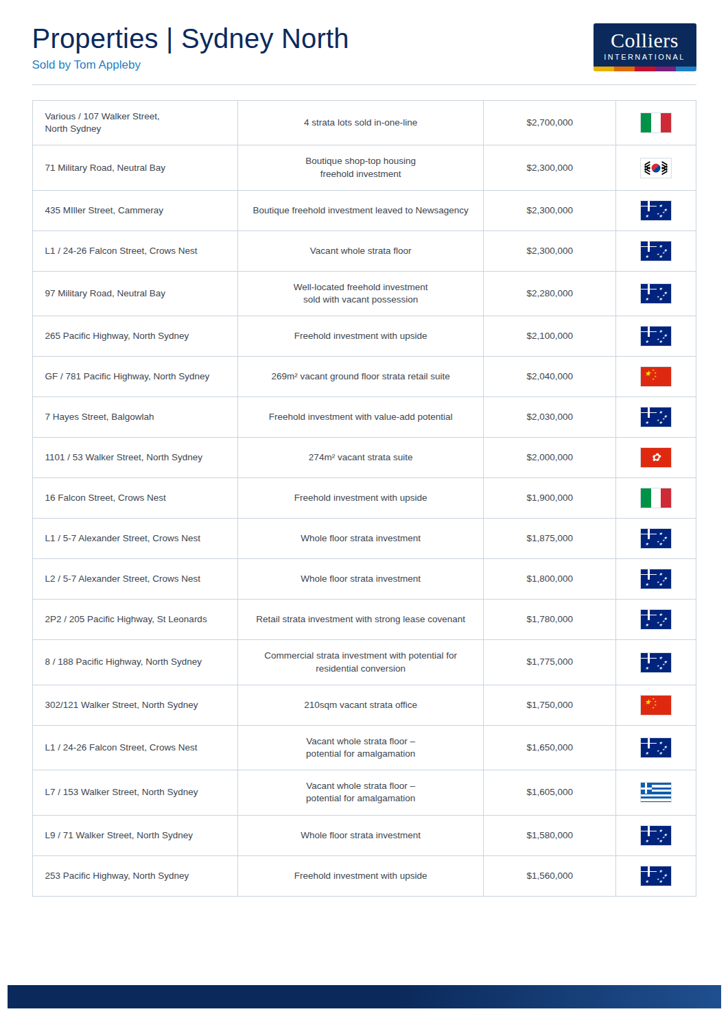Properties | Sydney North
Sold by Tom Appleby
Colliers INTERNATIONAL
| Various / 107 Walker Street, North Sydney | 4 strata lots sold in-one-line | $2,700,000 | |
| 71 Military Road, Neutral Bay | Boutique shop-top housing freehold investment | $2,300,000 | |
| 435 MIller Street, Cammeray | Boutique freehold investment leaved to Newsagency | $2,300,000 | ★ ★ ★ ★ ★ ★ |
| L1 / 24-26 Falcon Street, Crows Nest | Vacant whole strata floor | $2,300,000 | ★ ★ ★ ★ ★ ★ |
| 97 Military Road, Neutral Bay | Well-located freehold investment sold with vacant possession | $2,280,000 | ★ ★ ★ ★ ★ ★ |
| 265 Pacific Highway, North Sydney | Freehold investment with upside | $2,100,000 | ★ ★ ★ ★ ★ ★ |
| GF / 781 Pacific Highway, North Sydney | 269m² vacant ground floor strata retail suite | $2,040,000 | ★ ★ ★ ★ ★ |
| 7 Hayes Street, Balgowlah | Freehold investment with value-add potential | $2,030,000 | ★ ★ ★ ★ ★ ★ |
| 1101 / 53 Walker Street, North Sydney | 274m² vacant strata suite | $2,000,000 | ✿ |
| 16 Falcon Street, Crows Nest | Freehold investment with upside | $1,900,000 | |
| L1 / 5-7 Alexander Street, Crows Nest | Whole floor strata investment | $1,875,000 | ★ ★ ★ ★ ★ ★ |
| L2 / 5-7 Alexander Street, Crows Nest | Whole floor strata investment | $1,800,000 | ★ ★ ★ ★ ★ ★ |
| 2P2 / 205 Pacific Highway, St Leonards | Retail strata investment with strong lease covenant | $1,780,000 | ★ ★ ★ ★ ★ ★ |
| 8 / 188 Pacific Highway, North Sydney | Commercial strata investment with potential for residential conversion | $1,775,000 | ★ ★ ★ ★ ★ ★ |
| 302/121 Walker Street, North Sydney | 210sqm vacant strata office | $1,750,000 | ★ ★ ★ ★ ★ |
| L1 / 24-26 Falcon Street, Crows Nest | Vacant whole strata floor – potential for amalgamation | $1,650,000 | ★ ★ ★ ★ ★ ★ |
| L7 / 153 Walker Street, North Sydney | Vacant whole strata floor – potential for amalgamation | $1,605,000 | |
| L9 / 71 Walker Street, North Sydney | Whole floor strata investment | $1,580,000 | ★ ★ ★ ★ ★ ★ |
| 253 Pacific Highway, North Sydney | Freehold investment with upside | $1,560,000 | ★ ★ ★ ★ ★ ★ |